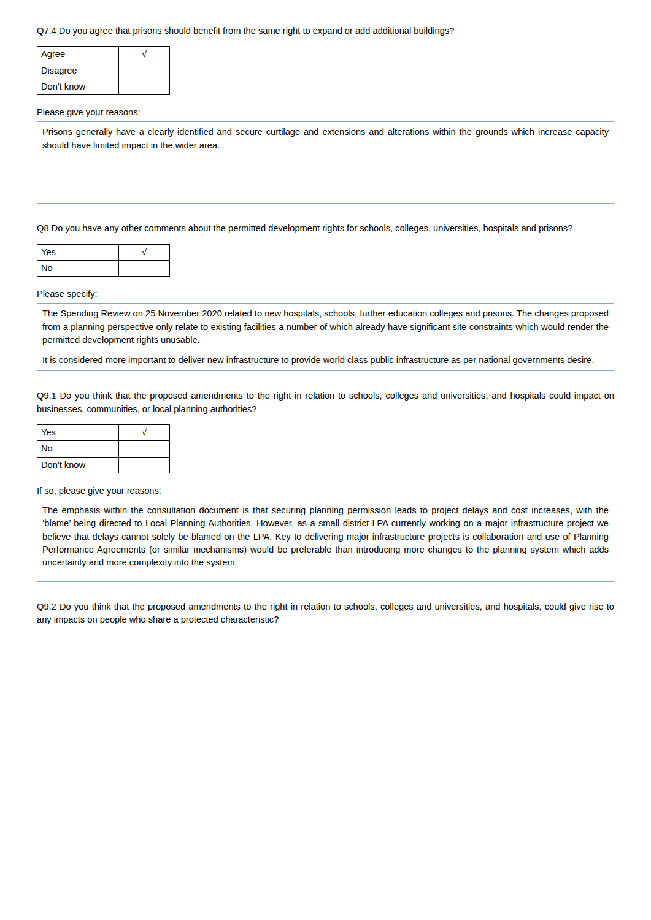Q7.4 Do you agree that prisons should benefit from the same right to expand or add additional buildings?
| Agree | √ |
| Disagree | |
| Don't know | |
Please give your reasons:
Prisons generally have a clearly identified and secure curtilage and extensions and alterations within the grounds which increase capacity should have limited impact in the wider area.
Q8 Do you have any other comments about the permitted development rights for schools, colleges, universities, hospitals and prisons?
| Yes | √ |
| No | |
Please specify:
The Spending Review on 25 November 2020 related to new hospitals, schools, further education colleges and prisons. The changes proposed from a planning perspective only relate to existing facilities a number of which already have significant site constraints which would render the permitted development rights unusable.
It is considered more important to deliver new infrastructure to provide world class public infrastructure as per national governments desire.
Q9.1 Do you think that the proposed amendments to the right in relation to schools, colleges and universities, and hospitals could impact on businesses, communities, or local planning authorities?
| Yes | √ |
| No | |
| Don't know | |
If so, please give your reasons:
The emphasis within the consultation document is that securing planning permission leads to project delays and cost increases, with the ‘blame’ being directed to Local Planning Authorities. However, as a small district LPA currently working on a major infrastructure project we believe that delays cannot solely be blamed on the LPA. Key to delivering major infrastructure projects is collaboration and use of Planning Performance Agreements (or similar mechanisms) would be preferable than introducing more changes to the planning system which adds uncertainty and more complexity into the system.
Q9.2 Do you think that the proposed amendments to the right in relation to schools, colleges and universities, and hospitals, could give rise to any impacts on people who share a protected characteristic?